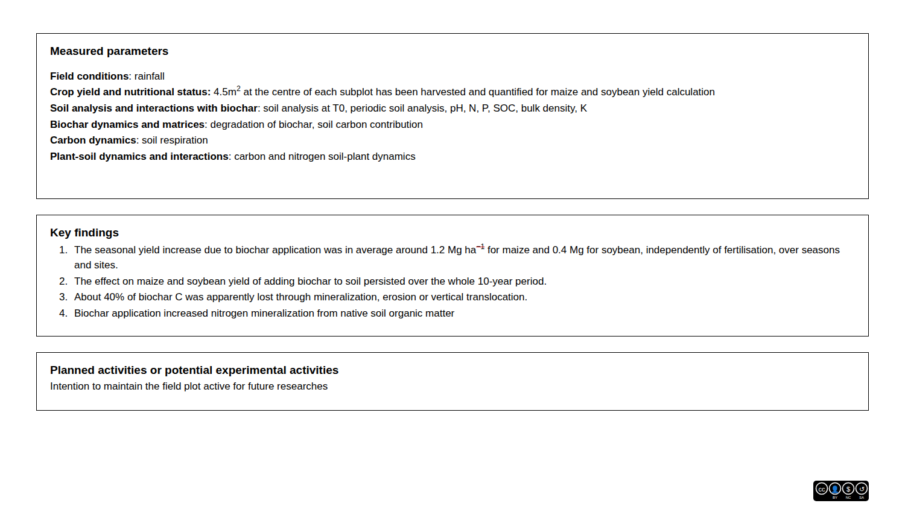Measured parameters
Field conditions: rainfall
Crop yield and nutritional status: 4.5m2 at the centre of each subplot has been harvested and quantified for maize and soybean yield calculation
Soil analysis and interactions with biochar: soil analysis at T0, periodic soil analysis, pH, N, P, SOC, bulk density, K
Biochar dynamics and matrices: degradation of biochar, soil carbon contribution
Carbon dynamics: soil respiration
Plant-soil dynamics and interactions: carbon and nitrogen soil-plant dynamics
Key findings
The seasonal yield increase due to biochar application was in average around 1.2 Mg ha−1 for maize and 0.4 Mg for soybean, independently of fertilisation, over seasons and sites.
The effect on maize and soybean yield of adding biochar to soil persisted over the whole 10-year period.
About 40% of biochar C was apparently lost through mineralization, erosion or vertical translocation.
Biochar application increased nitrogen mineralization from native soil organic matter
Planned activities or potential experimental activities
Intention to maintain the field plot active for future researches
cc 👤 $ ↺ BY NC SA